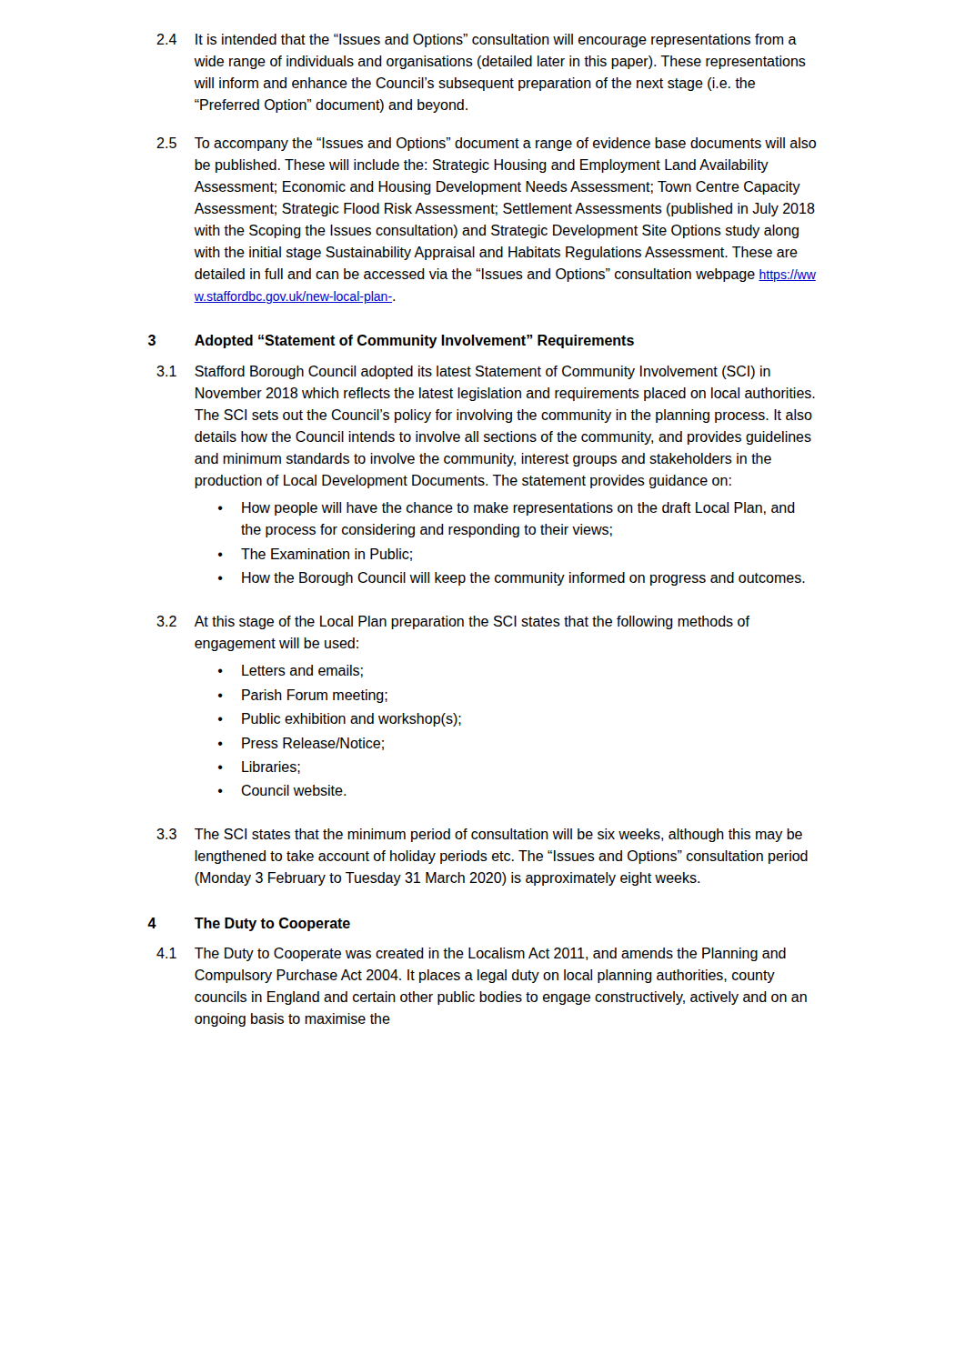2.4
It is intended that the “Issues and Options” consultation will encourage representations from a wide range of individuals and organisations (detailed later in this paper). These representations will inform and enhance the Council’s subsequent preparation of the next stage (i.e. the “Preferred Option” document) and beyond.
2.5
To accompany the “Issues and Options” document a range of evidence base documents will also be published. These will include the: Strategic Housing and Employment Land Availability Assessment; Economic and Housing Development Needs Assessment; Town Centre Capacity Assessment; Strategic Flood Risk Assessment; Settlement Assessments (published in July 2018 with the Scoping the Issues consultation) and Strategic Development Site Options study along with the initial stage Sustainability Appraisal and Habitats Regulations Assessment. These are detailed in full and can be accessed via the “Issues and Options” consultation webpage https://www.staffordbc.gov.uk/new-local-plan-.
3 Adopted “Statement of Community Involvement” Requirements
3.1
Stafford Borough Council adopted its latest Statement of Community Involvement (SCI) in November 2018 which reflects the latest legislation and requirements placed on local authorities. The SCI sets out the Council’s policy for involving the community in the planning process. It also details how the Council intends to involve all sections of the community, and provides guidelines and minimum standards to involve the community, interest groups and stakeholders in the production of Local Development Documents. The statement provides guidance on:
How people will have the chance to make representations on the draft Local Plan, and the process for considering and responding to their views;
The Examination in Public;
How the Borough Council will keep the community informed on progress and outcomes.
3.2
At this stage of the Local Plan preparation the SCI states that the following methods of engagement will be used:
Letters and emails;
Parish Forum meeting;
Public exhibition and workshop(s);
Press Release/Notice;
Libraries;
Council website.
3.3
The SCI states that the minimum period of consultation will be six weeks, although this may be lengthened to take account of holiday periods etc. The “Issues and Options” consultation period (Monday 3 February to Tuesday 31 March 2020) is approximately eight weeks.
4 The Duty to Cooperate
4.1
The Duty to Cooperate was created in the Localism Act 2011, and amends the Planning and Compulsory Purchase Act 2004. It places a legal duty on local planning authorities, county councils in England and certain other public bodies to engage constructively, actively and on an ongoing basis to maximise the